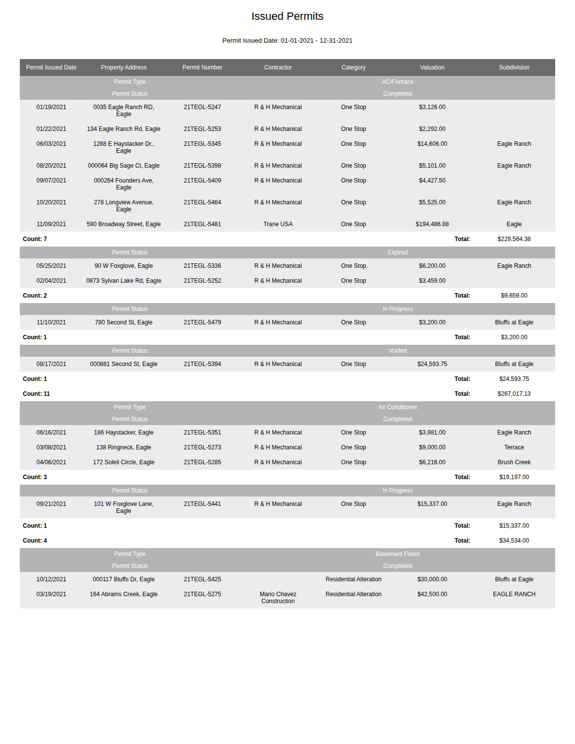Issued Permits
Permit Issued Date: 01-01-2021 - 12-31-2021
| Permit Issued Date | Property Address | Permit Number | Contractor | Category | Valuation | Subdivision |
| --- | --- | --- | --- | --- | --- | --- |
| Permit Type | AC/Furnace |
| Permit Status | Completed |
| 01/19/2021 | 0035 Eagle Ranch RD, Eagle | 21TEGL-5247 | R & H Mechanical | One Stop | $3,126.00 | |
| 01/22/2021 | 134 Eagle Ranch Rd, Eagle | 21TEGL-5253 | R & H Mechanical | One Stop | $2,292.00 | |
| 06/03/2021 | 1288 E Haystacker Dr., Eagle | 21TEGL-5345 | R & H Mechanical | One Stop | $14,606.00 | Eagle Ranch |
| 08/20/2021 | 000064 Big Sage Ct, Eagle | 21TEGL-5398 | R & H Mechanical | One Stop | $5,101.00 | Eagle Ranch |
| 09/07/2021 | 000264 Founders Ave, Eagle | 21TEGL-5409 | R & H Mechanical | One Stop | $4,427.50 | |
| 10/20/2021 | 278 Longview Avenue, Eagle | 21TEGL-5464 | R & H Mechanical | One Stop | $5,525.00 | Eagle Ranch |
| 11/09/2021 | 590 Broadway Street, Eagle | 21TEGL-5481 | Trane USA | One Stop | $194,486.88 | Eagle |
| Count: 7 | | | | | Total: | $229,564.38 |
| Permit Status | Expired |
| 05/25/2021 | 90 W Foxglove, Eagle | 21TEGL-5336 | R & H Mechanical | One Stop | $6,200.00 | Eagle Ranch |
| 02/04/2021 | 0873 Sylvan Lake Rd, Eagle | 21TEGL-5252 | R & H Mechanical | One Stop | $3,459.00 | |
| Count: 2 | | | | | Total: | $9,659.00 |
| Permit Status | In Progress |
| 11/10/2021 | 780 Second St, Eagle | 21TEGL-5479 | R & H Mechanical | One Stop | $3,200.00 | Bluffs at Eagle |
| Count: 1 | | | | | Total: | $3,200.00 |
| Permit Status | Voided |
| 08/17/2021 | 000881 Second St, Eagle | 21TEGL-5394 | R & H Mechanical | One Stop | $24,593.75 | Bluffs at Eagle |
| Count: 1 | | | | | Total: | $24,593.75 |
| Count: 11 | | | | | Total: | $267,017.13 |
| Permit Type | Air Conditioner |
| Permit Status | Completed |
| 06/16/2021 | 186 Haystacker, Eagle | 21TEGL-5351 | R & H Mechanical | One Stop | $3,981.00 | Eagle Ranch |
| 03/08/2021 | 138 Ringneck, Eagle | 21TEGL-5273 | R & H Mechanical | One Stop | $9,000.00 | Terrace |
| 04/06/2021 | 172 Soleil Circle, Eagle | 21TEGL-5285 | R & H Mechanical | One Stop | $6,216.00 | Brush Creek |
| Count: 3 | | | | | Total: | $19,197.00 |
| Permit Status | In Progress |
| 09/21/2021 | 101 W Foxglove Lane, Eagle | 21TEGL-5441 | R & H Mechanical | One Stop | $15,337.00 | Eagle Ranch |
| Count: 1 | | | | | Total: | $15,337.00 |
| Count: 4 | | | | | Total: | $34,534.00 |
| Permit Type | Basement Finish |
| Permit Status | Completed |
| 10/12/2021 | 000117 Bluffs Dr, Eagle | 21TEGL-5425 | | Residential Alteration | $30,000.00 | Bluffs at Eagle |
| 03/19/2021 | 164 Abrams Creek, Eagle | 21TEGL-5275 | Mario Chavez Construction | Residential Alteration | $42,500.00 | EAGLE RANCH |